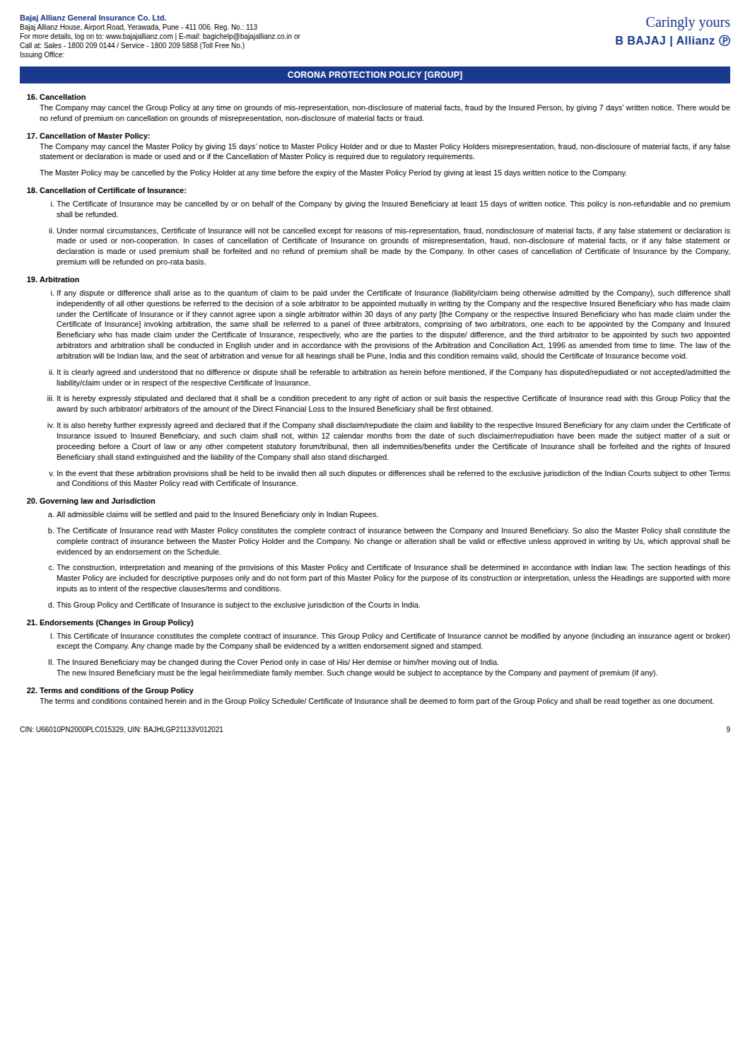Bajaj Allianz General Insurance Co. Ltd.
Bajaj Allianz House, Airport Road, Yerawada, Pune - 411 006. Reg. No.: 113
For more details, log on to: www.bajajallianz.com | E-mail: bagichelp@bajajallianz.co.in or
Call at: Sales - 1800 209 0144 / Service - 1800 209 5858 (Toll Free No.)
Issuing Office:
Caringly yours
B BAJAJ | Allianz Ⓟ
CORONA PROTECTION POLICY [GROUP]
Cancellation
The Company may cancel the Group Policy at any time on grounds of mis-representation, non-disclosure of material facts, fraud by the Insured Person, by giving 7 days' written notice. There would be no refund of premium on cancellation on grounds of misrepresentation, non-disclosure of material facts or fraud.
Cancellation of Master Policy:
The Company may cancel the Master Policy by giving 15 days’ notice to Master Policy Holder and or due to Master Policy Holders misrepresentation, fraud, non-disclosure of material facts, if any false statement or declaration is made or used and or if the Cancellation of Master Policy is required due to regulatory requirements.
The Master Policy may be cancelled by the Policy Holder at any time before the expiry of the Master Policy Period by giving at least 15 days written notice to the Company.
Cancellation of Certificate of Insurance:
The Certificate of Insurance may be cancelled by or on behalf of the Company by giving the Insured Beneficiary at least 15 days of written notice. This policy is non-refundable and no premium shall be refunded.
Under normal circumstances, Certificate of Insurance will not be cancelled except for reasons of mis-representation, fraud, nondisclosure of material facts, if any false statement or declaration is made or used or non-cooperation. In cases of cancellation of Certificate of Insurance on grounds of misrepresentation, fraud, non-disclosure of material facts, or if any false statement or declaration is made or used premium shall be forfeited and no refund of premium shall be made by the Company. In other cases of cancellation of Certificate of Insurance by the Company, premium will be refunded on pro-rata basis.
Arbitration
If any dispute or difference shall arise as to the quantum of claim to be paid under the Certificate of Insurance (liability/claim being otherwise admitted by the Company), such difference shall independently of all other questions be referred to the decision of a sole arbitrator to be appointed mutually in writing by the Company and the respective Insured Beneficiary who has made claim under the Certificate of Insurance or if they cannot agree upon a single arbitrator within 30 days of any party [the Company or the respective Insured Beneficiary who has made claim under the Certificate of Insurance] invoking arbitration, the same shall be referred to a panel of three arbitrators, comprising of two arbitrators, one each to be appointed by the Company and Insured Beneficiary who has made claim under the Certificate of Insurance, respectively, who are the parties to the dispute/ difference, and the third arbitrator to be appointed by such two appointed arbitrators and arbitration shall be conducted in English under and in accordance with the provisions of the Arbitration and Conciliation Act, 1996 as amended from time to time. The law of the arbitration will be Indian law, and the seat of arbitration and venue for all hearings shall be Pune, India and this condition remains valid, should the Certificate of Insurance become void.
It is clearly agreed and understood that no difference or dispute shall be referable to arbitration as herein before mentioned, if the Company has disputed/repudiated or not accepted/admitted the liability/claim under or in respect of the respective Certificate of Insurance.
It is hereby expressly stipulated and declared that it shall be a condition precedent to any right of action or suit basis the respective Certificate of Insurance read with this Group Policy that the award by such arbitrator/ arbitrators of the amount of the Direct Financial Loss to the Insured Beneficiary shall be first obtained.
It is also hereby further expressly agreed and declared that if the Company shall disclaim/repudiate the claim and liability to the respective Insured Beneficiary for any claim under the Certificate of Insurance issued to Insured Beneficiary, and such claim shall not, within 12 calendar months from the date of such disclaimer/repudiation have been made the subject matter of a suit or proceeding before a Court of law or any other competent statutory forum/tribunal, then all indemnities/benefits under the Certificate of Insurance shall be forfeited and the rights of Insured Beneficiary shall stand extinguished and the liability of the Company shall also stand discharged.
In the event that these arbitration provisions shall be held to be invalid then all such disputes or differences shall be referred to the exclusive jurisdiction of the Indian Courts subject to other Terms and Conditions of this Master Policy read with Certificate of Insurance.
Governing law and Jurisdiction
All admissible claims will be settled and paid to the Insured Beneficiary only in Indian Rupees.
The Certificate of Insurance read with Master Policy constitutes the complete contract of insurance between the Company and Insured Beneficiary. So also the Master Policy shall constitute the complete contract of insurance between the Master Policy Holder and the Company. No change or alteration shall be valid or effective unless approved in writing by Us, which approval shall be evidenced by an endorsement on the Schedule.
The construction, interpretation and meaning of the provisions of this Master Policy and Certificate of Insurance shall be determined in accordance with Indian law. The section headings of this Master Policy are included for descriptive purposes only and do not form part of this Master Policy for the purpose of its construction or interpretation, unless the Headings are supported with more inputs as to intent of the respective clauses/terms and conditions.
This Group Policy and Certificate of Insurance is subject to the exclusive jurisdiction of the Courts in India.
Endorsements (Changes in Group Policy)
This Certificate of Insurance constitutes the complete contract of insurance. This Group Policy and Certificate of Insurance cannot be modified by anyone (including an insurance agent or broker) except the Company. Any change made by the Company shall be evidenced by a written endorsement signed and stamped.
The Insured Beneficiary may be changed during the Cover Period only in case of His/ Her demise or him/her moving out of India.
The new Insured Beneficiary must be the legal heir/immediate family member. Such change would be subject to acceptance by the Company and payment of premium (if any).
Terms and conditions of the Group Policy
The terms and conditions contained herein and in the Group Policy Schedule/ Certificate of Insurance shall be deemed to form part of the Group Policy and shall be read together as one document.
CIN: U66010PN2000PLC015329, UIN: BAJHLGP21133V012021
9